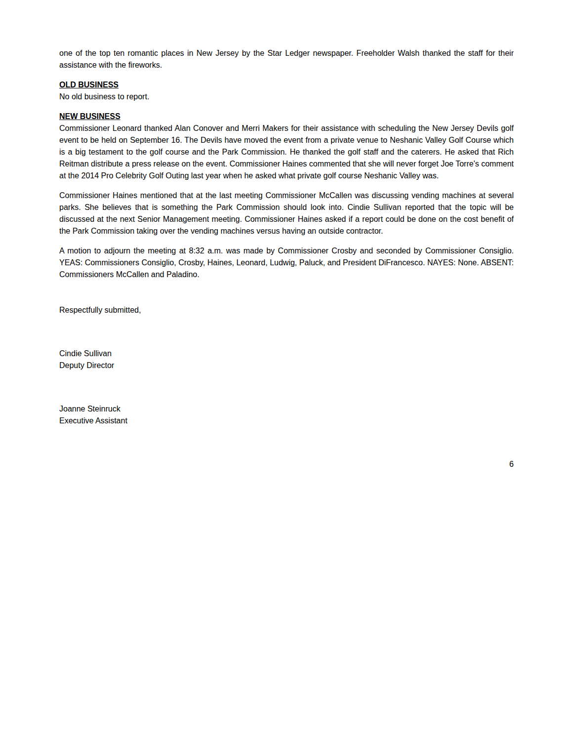one of the top ten romantic places in New Jersey by the Star Ledger newspaper. Freeholder Walsh thanked the staff for their assistance with the fireworks.
OLD BUSINESS
No old business to report.
NEW BUSINESS
Commissioner Leonard thanked Alan Conover and Merri Makers for their assistance with scheduling the New Jersey Devils golf event to be held on September 16. The Devils have moved the event from a private venue to Neshanic Valley Golf Course which is a big testament to the golf course and the Park Commission. He thanked the golf staff and the caterers. He asked that Rich Reitman distribute a press release on the event. Commissioner Haines commented that she will never forget Joe Torre's comment at the 2014 Pro Celebrity Golf Outing last year when he asked what private golf course Neshanic Valley was.
Commissioner Haines mentioned that at the last meeting Commissioner McCallen was discussing vending machines at several parks. She believes that is something the Park Commission should look into. Cindie Sullivan reported that the topic will be discussed at the next Senior Management meeting. Commissioner Haines asked if a report could be done on the cost benefit of the Park Commission taking over the vending machines versus having an outside contractor.
A motion to adjourn the meeting at 8:32 a.m. was made by Commissioner Crosby and seconded by Commissioner Consiglio. YEAS: Commissioners Consiglio, Crosby, Haines, Leonard, Ludwig, Paluck, and President DiFrancesco. NAYES: None. ABSENT: Commissioners McCallen and Paladino.
Respectfully submitted,
Cindie Sullivan
Deputy Director
Joanne Steinruck
Executive Assistant
6